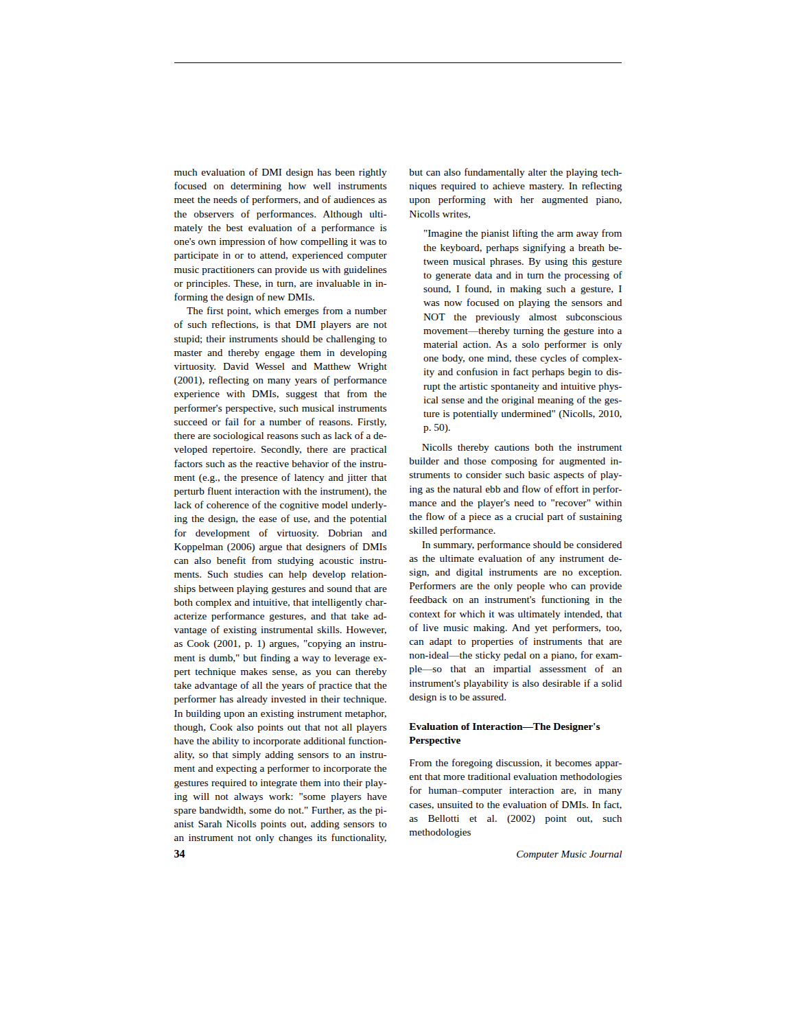much evaluation of DMI design has been rightly focused on determining how well instruments meet the needs of performers, and of audiences as the observers of performances. Although ultimately the best evaluation of a performance is one's own impression of how compelling it was to participate in or to attend, experienced computer music practitioners can provide us with guidelines or principles. These, in turn, are invaluable in informing the design of new DMIs.
The first point, which emerges from a number of such reflections, is that DMI players are not stupid; their instruments should be challenging to master and thereby engage them in developing virtuosity. David Wessel and Matthew Wright (2001), reflecting on many years of performance experience with DMIs, suggest that from the performer's perspective, such musical instruments succeed or fail for a number of reasons. Firstly, there are sociological reasons such as lack of a developed repertoire. Secondly, there are practical factors such as the reactive behavior of the instrument (e.g., the presence of latency and jitter that perturb fluent interaction with the instrument), the lack of coherence of the cognitive model underlying the design, the ease of use, and the potential for development of virtuosity. Dobrian and Koppelman (2006) argue that designers of DMIs can also benefit from studying acoustic instruments. Such studies can help develop relationships between playing gestures and sound that are both complex and intuitive, that intelligently characterize performance gestures, and that take advantage of existing instrumental skills. However, as Cook (2001, p. 1) argues, "copying an instrument is dumb," but finding a way to leverage expert technique makes sense, as you can thereby take advantage of all the years of practice that the performer has already invested in their technique. In building upon an existing instrument metaphor, though, Cook also points out that not all players have the ability to incorporate additional functionality, so that simply adding sensors to an instrument and expecting a performer to incorporate the gestures required to integrate them into their playing will not always work: "some players have spare bandwidth, some do not." Further, as the pianist Sarah Nicolls points out, adding sensors to an instrument not only changes its functionality, but can also fundamentally alter the playing techniques required to achieve mastery. In reflecting upon performing with her augmented piano, Nicolls writes,
"Imagine the pianist lifting the arm away from the keyboard, perhaps signifying a breath between musical phrases. By using this gesture to generate data and in turn the processing of sound, I found, in making such a gesture, I was now focused on playing the sensors and NOT the previously almost subconscious movement—thereby turning the gesture into a material action. As a solo performer is only one body, one mind, these cycles of complexity and confusion in fact perhaps begin to disrupt the artistic spontaneity and intuitive physical sense and the original meaning of the gesture is potentially undermined" (Nicolls, 2010, p. 50).
Nicolls thereby cautions both the instrument builder and those composing for augmented instruments to consider such basic aspects of playing as the natural ebb and flow of effort in performance and the player's need to "recover" within the flow of a piece as a crucial part of sustaining skilled performance.
In summary, performance should be considered as the ultimate evaluation of any instrument design, and digital instruments are no exception. Performers are the only people who can provide feedback on an instrument's functioning in the context for which it was ultimately intended, that of live music making. And yet performers, too, can adapt to properties of instruments that are non-ideal—the sticky pedal on a piano, for example—so that an impartial assessment of an instrument's playability is also desirable if a solid design is to be assured.
Evaluation of Interaction—The Designer's Perspective
From the foregoing discussion, it becomes apparent that more traditional evaluation methodologies for human–computer interaction are, in many cases, unsuited to the evaluation of DMIs. In fact, as Bellotti et al. (2002) point out, such methodologies
34 Computer Music Journal